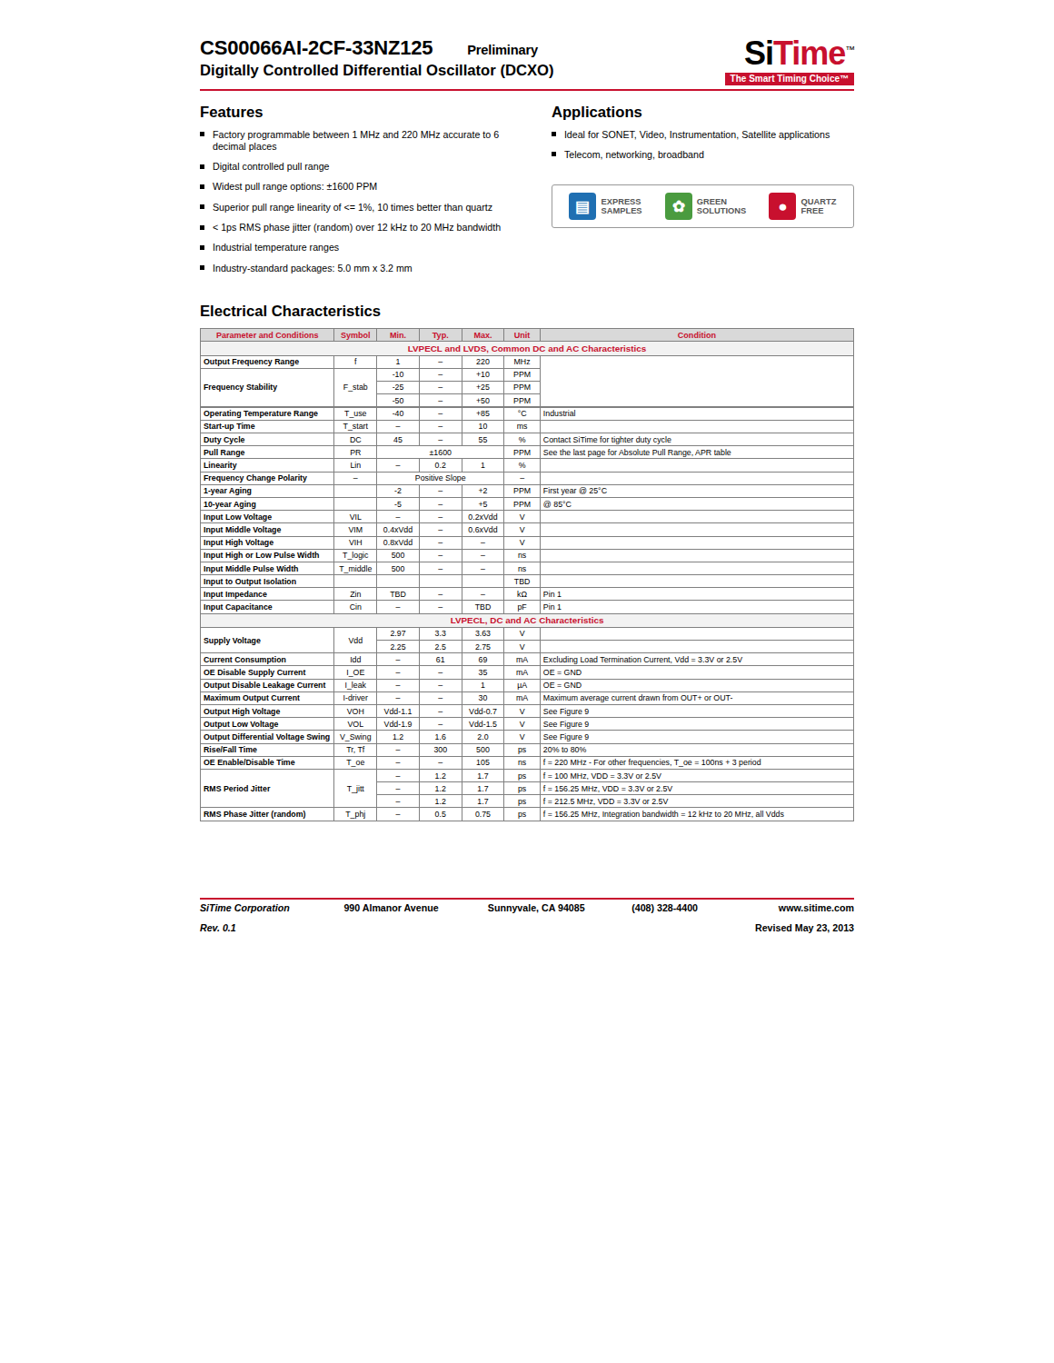CS00066AI-2CF-33NZ125Preliminary
Digitally Controlled Differential Oscillator (DCXO)
Si Time™
The Smart Timing Choice™
Features
Factory programmable between 1 MHz and 220 MHz accurate to 6 decimal places
Digital controlled pull range
Widest pull range options: ±1600 PPM
Superior pull range linearity of <= 1%, 10 times better than quartz
< 1ps RMS phase jitter (random) over 12 kHz to 20 MHz bandwidth
Industrial temperature ranges
Industry-standard packages: 5.0 mm x 3.2 mm
Applications
Ideal for SONET, Video, Instrumentation, Satellite applications
Telecom, networking, broadband
▤
EXPRESS SAMPLES
✿
GREEN SOLUTIONS
●
QUARTZ FREE
Electrical Characteristics
| Parameter and Conditions | Symbol | Min. | Typ. | Max. | Unit | Condition |
| --- | --- | --- | --- | --- | --- | --- |
| LVPECL and LVDS, Common DC and AC Characteristics |
| Output Frequency Range | f | 1 | – | 220 | MHz | |
| Frequency Stability | F_stab | -10 | – | +10 | PPM |
| -25 | – | +25 | PPM |
| -50 | – | +50 | PPM |
Because of the rowspan structure in the original, the condition cells are rendered separately below. To keep a faithful single-table layout, the table is re-rendered fully here.
| Operating Temperature Range | T_use | -40 | – | +85 | °C | Industrial |
| Start-up Time | T_start | – | – | 10 | ms | |
| Duty Cycle | DC | 45 | – | 55 | % | Contact SiTime for tighter duty cycle |
| Pull Range | PR | ±1600 | PPM | See the last page for Absolute Pull Range, APR table |
| Linearity | Lin | – | 0.2 | 1 | % | |
| Frequency Change Polarity | – | Positive Slope | – | |
| 1-year Aging | | -2 | – | +2 | PPM | First year @ 25°C |
| 10-year Aging | | -5 | – | +5 | PPM | @ 85°C |
| Input Low Voltage | VIL | – | – | 0.2xVdd | V | |
| Input Middle Voltage | VIM | 0.4xVdd | – | 0.6xVdd | V | |
| Input High Voltage | VIH | 0.8xVdd | – | – | V | |
| Input High or Low Pulse Width | T_logic | 500 | – | – | ns | |
| Input Middle Pulse Width | T_middle | 500 | – | – | ns | |
| Input to Output Isolation | | | | | TBD | |
| Input Impedance | Zin | TBD | – | – | kΩ | Pin 1 |
| Input Capacitance | Cin | – | – | TBD | pF | Pin 1 |
| LVPECL, DC and AC Characteristics |
| Supply Voltage | Vdd | 2.97 | 3.3 | 3.63 | V | |
| 2.25 | 2.5 | 2.75 | V | |
| Current Consumption | Idd | – | 61 | 69 | mA | Excluding Load Termination Current, Vdd = 3.3V or 2.5V |
| OE Disable Supply Current | I_OE | – | – | 35 | mA | OE = GND |
| Output Disable Leakage Current | I_leak | – | – | 1 | µA | OE = GND |
| Maximum Output Current | I-driver | – | – | 30 | mA | Maximum average current drawn from OUT+ or OUT- |
| Output High Voltage | VOH | Vdd-1.1 | – | Vdd-0.7 | V | See Figure 9 |
| Output Low Voltage | VOL | Vdd-1.9 | – | Vdd-1.5 | V | See Figure 9 |
| Output Differential Voltage Swing | V_Swing | 1.2 | 1.6 | 2.0 | V | See Figure 9 |
| Rise/Fall Time | Tr, Tf | – | 300 | 500 | ps | 20% to 80% |
| OE Enable/Disable Time | T_oe | – | – | 105 | ns | f = 220 MHz - For other frequencies, T_oe = 100ns + 3 period |
| RMS Period Jitter | T_jitt | – | 1.2 | 1.7 | ps | f = 100 MHz, VDD = 3.3V or 2.5V |
| – | 1.2 | 1.7 | ps | f = 156.25 MHz, VDD = 3.3V or 2.5V |
| – | 1.2 | 1.7 | ps | f = 212.5 MHz, VDD = 3.3V or 2.5V |
| RMS Phase Jitter (random) | T_phj | – | 0.5 | 0.75 | ps | f = 156.25 MHz, Integration bandwidth = 12 kHz to 20 MHz, all Vdds |
SiTime Corporation
990 Almanor Avenue
Sunnyvale, CA 94085
(408) 328-4400
www.sitime.com
Rev. 0.1
Revised May 23, 2013